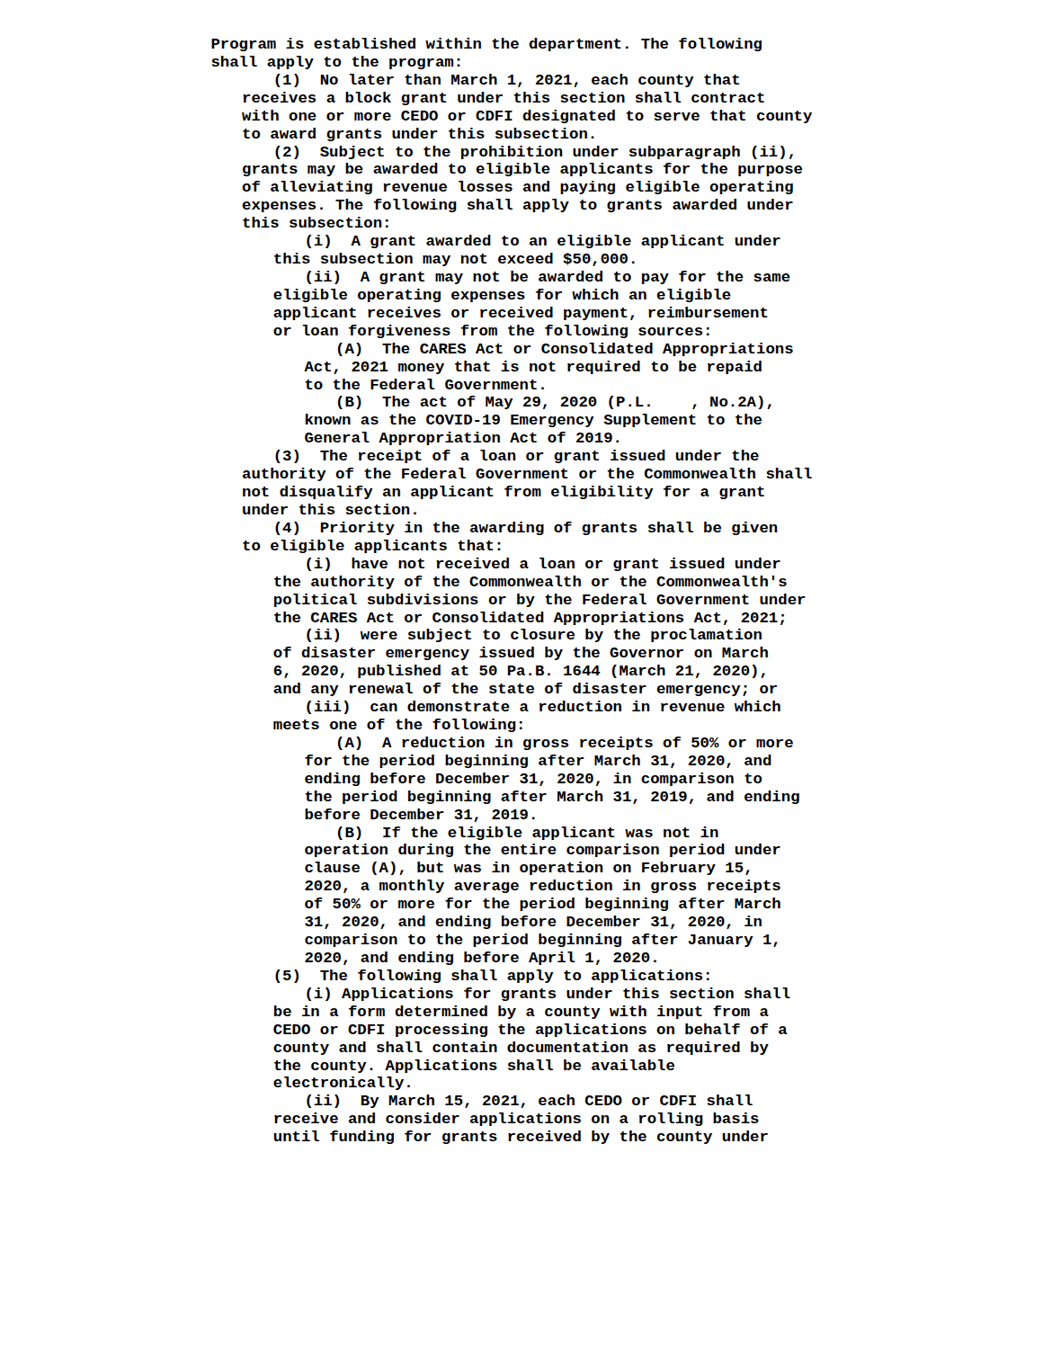Program is established within the department. The following
shall apply to the program:
(1) No later than March 1, 2021, each county that
receives a block grant under this section shall contract
with one or more CEDO or CDFI designated to serve that county
to award grants under this subsection.
(2) Subject to the prohibition under subparagraph (ii),
grants may be awarded to eligible applicants for the purpose
of alleviating revenue losses and paying eligible operating
expenses. The following shall apply to grants awarded under
this subsection:
(i) A grant awarded to an eligible applicant under
this subsection may not exceed $50,000.
(ii) A grant may not be awarded to pay for the same
eligible operating expenses for which an eligible
applicant receives or received payment, reimbursement
or loan forgiveness from the following sources:
(A) The CARES Act or Consolidated Appropriations
Act, 2021 money that is not required to be repaid
to the Federal Government.
(B) The act of May 29, 2020 (P.L. , No.2A),
known as the COVID-19 Emergency Supplement to the
General Appropriation Act of 2019.
(3) The receipt of a loan or grant issued under the
authority of the Federal Government or the Commonwealth shall
not disqualify an applicant from eligibility for a grant
under this section.
(4) Priority in the awarding of grants shall be given
to eligible applicants that:
(i) have not received a loan or grant issued under
the authority of the Commonwealth or the Commonwealth's
political subdivisions or by the Federal Government under
the CARES Act or Consolidated Appropriations Act, 2021;
(ii) were subject to closure by the proclamation
of disaster emergency issued by the Governor on March
6, 2020, published at 50 Pa.B. 1644 (March 21, 2020),
and any renewal of the state of disaster emergency; or
(iii) can demonstrate a reduction in revenue which
meets one of the following:
(A) A reduction in gross receipts of 50% or more
for the period beginning after March 31, 2020, and
ending before December 31, 2020, in comparison to
the period beginning after March 31, 2019, and ending
before December 31, 2019.
(B) If the eligible applicant was not in
operation during the entire comparison period under
clause (A), but was in operation on February 15,
2020, a monthly average reduction in gross receipts
of 50% or more for the period beginning after March
31, 2020, and ending before December 31, 2020, in
comparison to the period beginning after January 1,
2020, and ending before April 1, 2020.
(5) The following shall apply to applications:
(i) Applications for grants under this section shall
be in a form determined by a county with input from a
CEDO or CDFI processing the applications on behalf of a
county and shall contain documentation as required by
the county. Applications shall be available
electronically.
(ii) By March 15, 2021, each CEDO or CDFI shall
receive and consider applications on a rolling basis
until funding for grants received by the county under